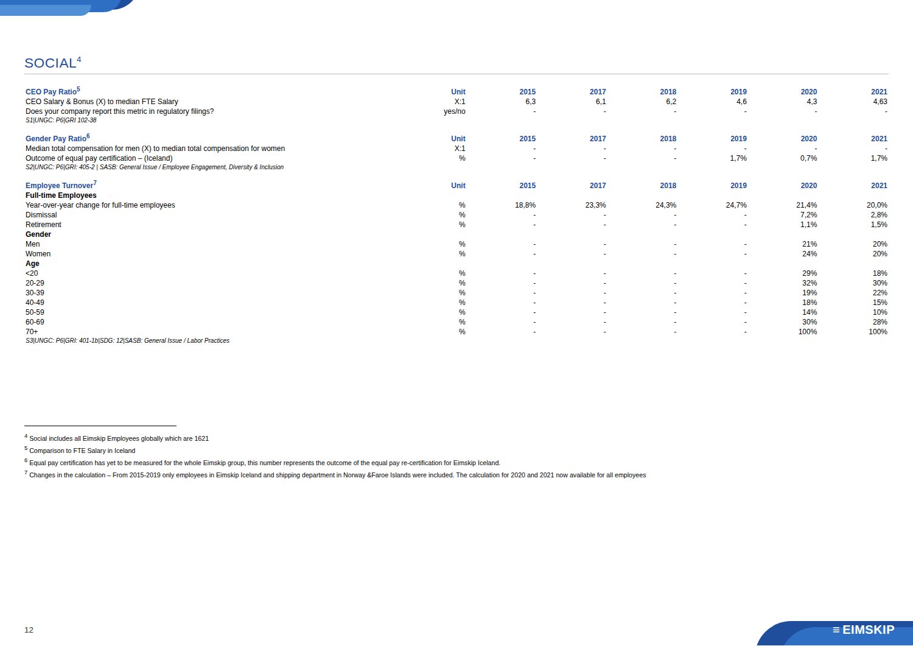SOCIAL4
| CEO Pay Ratio 5 | Unit | 2015 | 2017 | 2018 | 2019 | 2020 | 2021 |
| --- | --- | --- | --- | --- | --- | --- | --- |
| CEO Salary & Bonus (X) to median FTE Salary | X:1 | 6,3 | 6,1 | 6,2 | 4,6 | 4,3 | 4,63 |
| Does your company report this metric in regulatory filings? | yes/no | - | - | - | - | - | - |
| S1/UNGC: P6/GRI 102-38 |
| Gender Pay Ratio 6 | Unit | 2015 | 2017 | 2018 | 2019 | 2020 | 2021 |
| Median total compensation for men (X) to median total compensation for women | X:1 | - | - | - | - | - | - |
| Outcome of equal pay certification – (Iceland) | % | - | - | - | 1,7% | 0,7% | 1,7% |
| S2/UNGC: P6/GRI: 405-2 / SASB: General Issue / Employee Engagement, Diversity & Inclusion |
| Employee Turnover 7 | Unit | 2015 | 2017 | 2018 | 2019 | 2020 | 2021 |
| Full-time Employees | | | | | | | |
| Year-over-year change for full-time employees | % | 18,8% | 23,3% | 24,3% | 24,7% | 21,4% | 20,0% |
| Dismissal | % | - | - | - | - | 7,2% | 2,8% |
| Retirement | % | - | - | - | - | 1,1% | 1,5% |
| Gender | | | | | | | |
| Men | % | - | - | - | - | 21% | 20% |
| Women | % | - | - | - | - | 24% | 20% |
| Age | | | | | | | |
| <20 | % | - | - | - | - | 29% | 18% |
| 20-29 | % | - | - | - | - | 32% | 30% |
| 30-39 | % | - | - | - | - | 19% | 22% |
| 40-49 | % | - | - | - | - | 18% | 15% |
| 50-59 | % | - | - | - | - | 14% | 10% |
| 60-69 | % | - | - | - | - | 30% | 28% |
| 70+ | % | - | - | - | - | 100% | 100% |
| S3/UNGC: P6/GRI: 401-1b/SDG: 12/SASB: General Issue / Labor Practices |
4 Social includes all Eimskip Employees globally which are 1621
5 Comparison to FTE Salary in Iceland
6 Equal pay certification has yet to be measured for the whole Eimskip group, this number represents the outcome of the equal pay re-certification for Eimskip Iceland.
7 Changes in the calculation – From 2015-2019 only employees in Eimskip Iceland and shipping department in Norway &Faroe Islands were included. The calculation for 2020 and 2021 now available for all employees
12
≡EIMSKIP